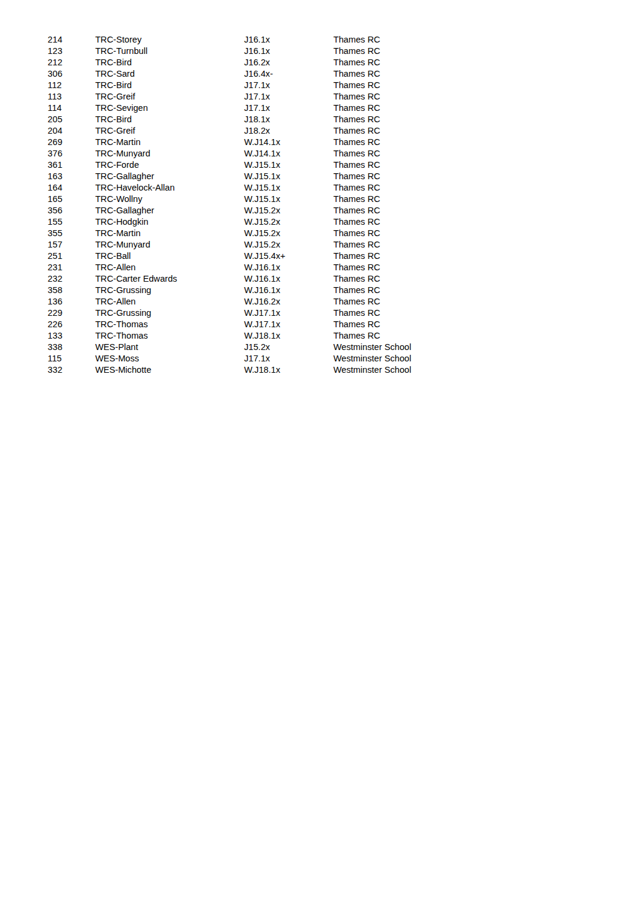| 214 | TRC-Storey | J16.1x | Thames RC |
| 123 | TRC-Turnbull | J16.1x | Thames RC |
| 212 | TRC-Bird | J16.2x | Thames RC |
| 306 | TRC-Sard | J16.4x- | Thames RC |
| 112 | TRC-Bird | J17.1x | Thames RC |
| 113 | TRC-Greif | J17.1x | Thames RC |
| 114 | TRC-Sevigen | J17.1x | Thames RC |
| 205 | TRC-Bird | J18.1x | Thames RC |
| 204 | TRC-Greif | J18.2x | Thames RC |
| 269 | TRC-Martin | W.J14.1x | Thames RC |
| 376 | TRC-Munyard | W.J14.1x | Thames RC |
| 361 | TRC-Forde | W.J15.1x | Thames RC |
| 163 | TRC-Gallagher | W.J15.1x | Thames RC |
| 164 | TRC-Havelock-Allan | W.J15.1x | Thames RC |
| 165 | TRC-Wollny | W.J15.1x | Thames RC |
| 356 | TRC-Gallagher | W.J15.2x | Thames RC |
| 155 | TRC-Hodgkin | W.J15.2x | Thames RC |
| 355 | TRC-Martin | W.J15.2x | Thames RC |
| 157 | TRC-Munyard | W.J15.2x | Thames RC |
| 251 | TRC-Ball | W.J15.4x+ | Thames RC |
| 231 | TRC-Allen | W.J16.1x | Thames RC |
| 232 | TRC-Carter Edwards | W.J16.1x | Thames RC |
| 358 | TRC-Grussing | W.J16.1x | Thames RC |
| 136 | TRC-Allen | W.J16.2x | Thames RC |
| 229 | TRC-Grussing | W.J17.1x | Thames RC |
| 226 | TRC-Thomas | W.J17.1x | Thames RC |
| 133 | TRC-Thomas | W.J18.1x | Thames RC |
| 338 | WES-Plant | J15.2x | Westminster School |
| 115 | WES-Moss | J17.1x | Westminster School |
| 332 | WES-Michotte | W.J18.1x | Westminster School |